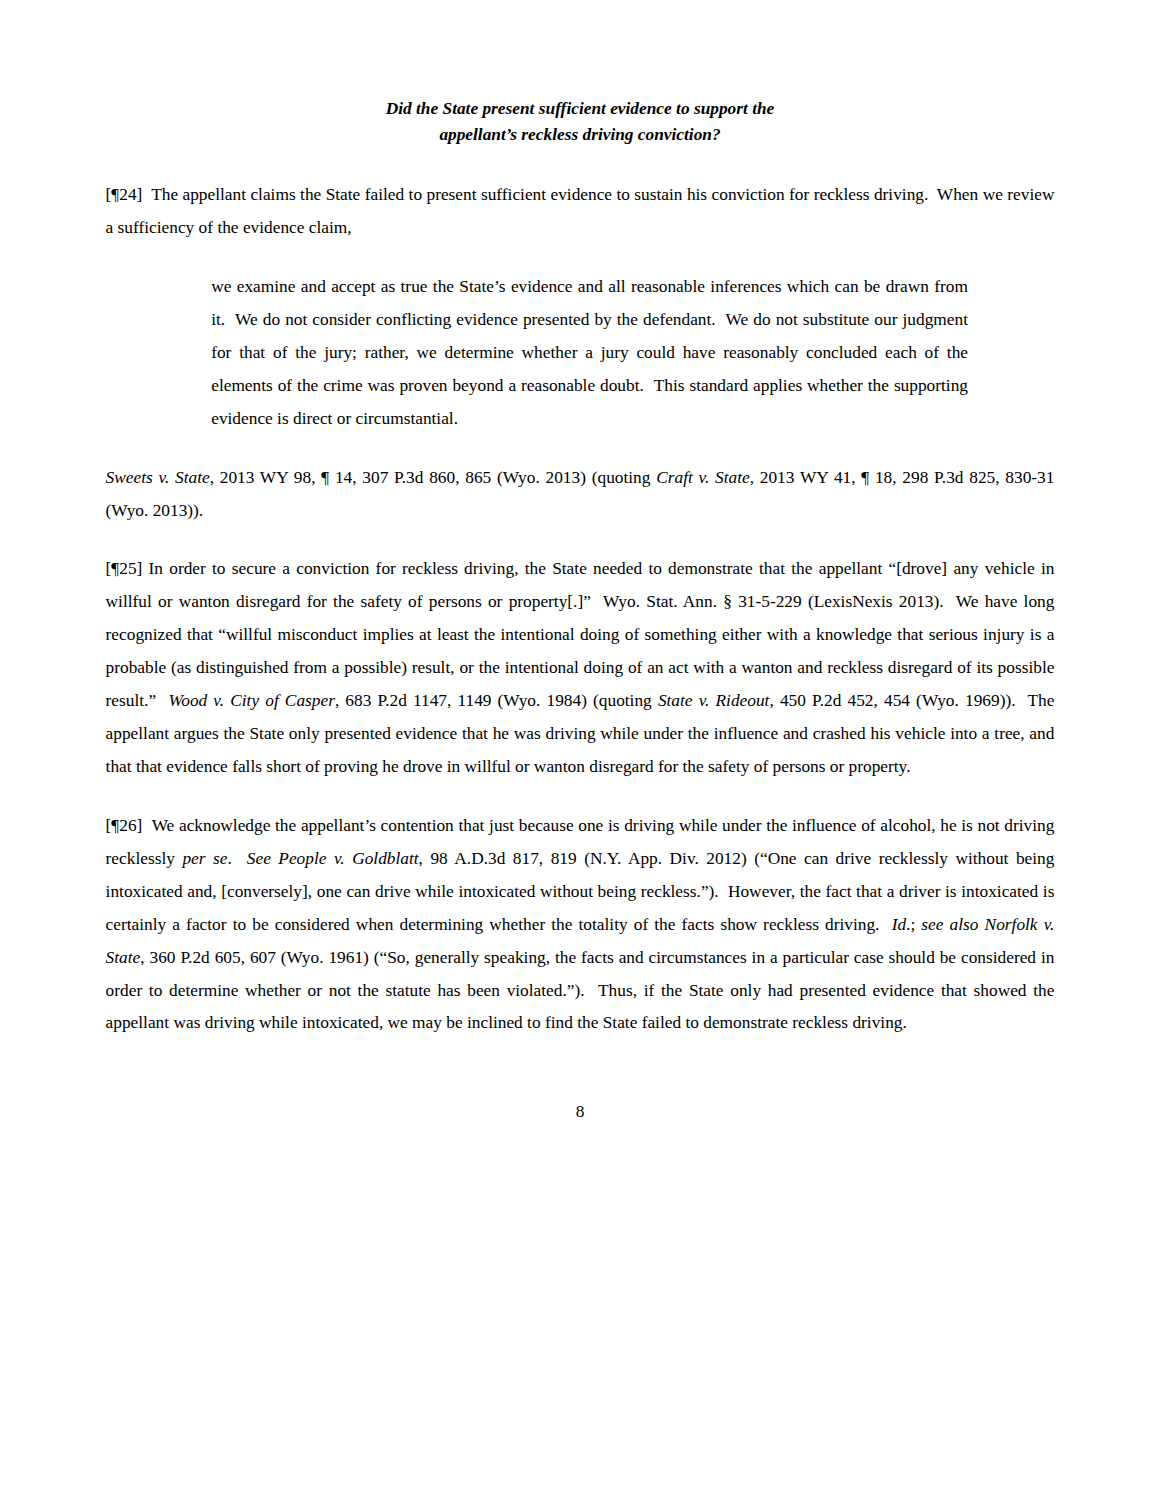Did the State present sufficient evidence to support the
appellant’s reckless driving conviction?
[¶24] The appellant claims the State failed to present sufficient evidence to sustain his conviction for reckless driving. When we review a sufficiency of the evidence claim,
we examine and accept as true the State’s evidence and all reasonable inferences which can be drawn from it. We do not consider conflicting evidence presented by the defendant. We do not substitute our judgment for that of the jury; rather, we determine whether a jury could have reasonably concluded each of the elements of the crime was proven beyond a reasonable doubt. This standard applies whether the supporting evidence is direct or circumstantial.
Sweets v. State, 2013 WY 98, ¶ 14, 307 P.3d 860, 865 (Wyo. 2013) (quoting Craft v. State, 2013 WY 41, ¶ 18, 298 P.3d 825, 830-31 (Wyo. 2013)).
[¶25] In order to secure a conviction for reckless driving, the State needed to demonstrate that the appellant “[drove] any vehicle in willful or wanton disregard for the safety of persons or property[.]” Wyo. Stat. Ann. § 31-5-229 (LexisNexis 2013). We have long recognized that “willful misconduct implies at least the intentional doing of something either with a knowledge that serious injury is a probable (as distinguished from a possible) result, or the intentional doing of an act with a wanton and reckless disregard of its possible result.” Wood v. City of Casper, 683 P.2d 1147, 1149 (Wyo. 1984) (quoting State v. Rideout, 450 P.2d 452, 454 (Wyo. 1969)). The appellant argues the State only presented evidence that he was driving while under the influence and crashed his vehicle into a tree, and that that evidence falls short of proving he drove in willful or wanton disregard for the safety of persons or property.
[¶26] We acknowledge the appellant’s contention that just because one is driving while under the influence of alcohol, he is not driving recklessly per se. See People v. Goldblatt, 98 A.D.3d 817, 819 (N.Y. App. Div. 2012) (“One can drive recklessly without being intoxicated and, [conversely], one can drive while intoxicated without being reckless.”). However, the fact that a driver is intoxicated is certainly a factor to be considered when determining whether the totality of the facts show reckless driving. Id.; see also Norfolk v. State, 360 P.2d 605, 607 (Wyo. 1961) (“So, generally speaking, the facts and circumstances in a particular case should be considered in order to determine whether or not the statute has been violated.”). Thus, if the State only had presented evidence that showed the appellant was driving while intoxicated, we may be inclined to find the State failed to demonstrate reckless driving.
8